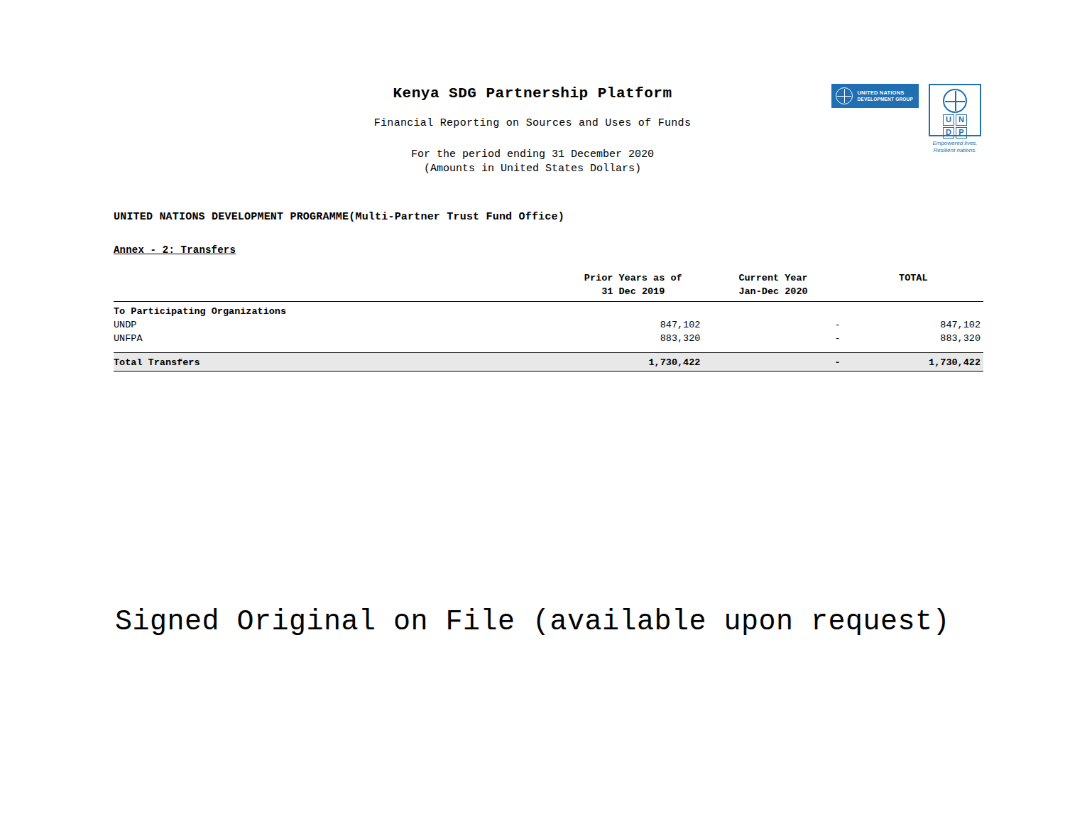UNITED NATIONS
DEVELOPMENT GROUP
UN
DP
Empowered lives.
Resilient nations.
Kenya SDG Partnership Platform
Financial Reporting on Sources and Uses of Funds
For the period ending 31 December 2020
(Amounts in United States Dollars)
UNITED NATIONS DEVELOPMENT PROGRAMME(Multi-Partner Trust Fund Office)
Annex - 2: Transfers
| | Prior Years as of 31 Dec 2019 | Current Year Jan-Dec 2020 | TOTAL |
| To Participating Organizations | | | |
| UNDP | 847,102 | - | 847,102 |
| UNFPA | 883,320 | - | 883,320 |
| Total Transfers | 1,730,422 | - | 1,730,422 |
Signed Original on File (available upon request)